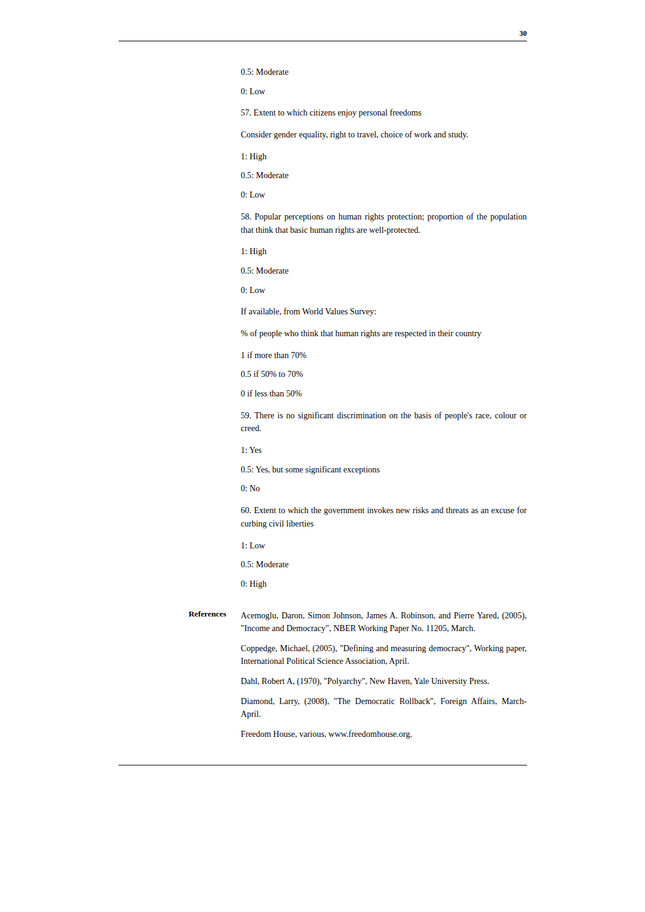30
0.5: Moderate
0: Low
57. Extent to which citizens enjoy personal freedoms
Consider gender equality, right to travel, choice of work and study.
1: High
0.5: Moderate
0: Low
58. Popular perceptions on human rights protection; proportion of the population that think that basic human rights are well-protected.
1: High
0.5: Moderate
0: Low
If available, from World Values Survey:
% of people who think that human rights are respected in their country
1 if more than 70%
0.5 if 50% to 70%
0 if less than 50%
59. There is no significant discrimination on the basis of people's race, colour or creed.
1: Yes
0.5: Yes, but some significant exceptions
0: No
60. Extent to which the government invokes new risks and threats as an excuse for curbing civil liberties
1: Low
0.5: Moderate
0: High
References
Acemoglu, Daron, Simon Johnson, James A. Robinson, and Pierre Yared, (2005), "Income and Democracy", NBER Working Paper No. 11205, March.
Coppedge, Michael, (2005), "Defining and measuring democracy", Working paper, International Political Science Association, April.
Dahl, Robert A, (1970), "Polyarchy", New Haven, Yale University Press.
Diamond, Larry, (2008), "The Democratic Rollback", Foreign Affairs, March-April.
Freedom House, various, www.freedomhouse.org.